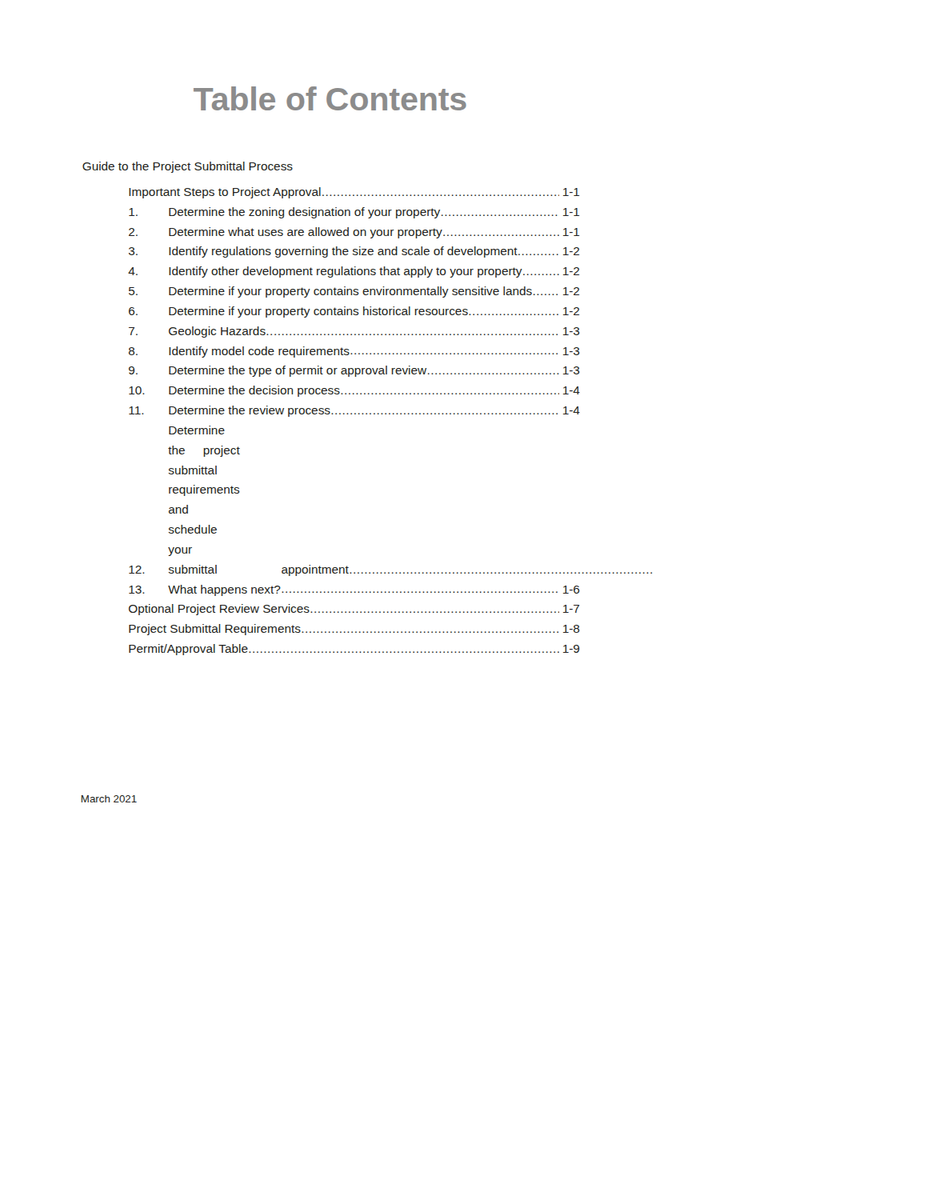Table of Contents
Guide to the Project Submittal Process
Important Steps to Project Approval .............................................................................. 1-1
1. Determine the zoning designation of your property .......................................... 1-1
2. Determine what uses are allowed on your property ......................................... 1-1
3. Identify regulations governing the size and scale of development .................... 1-2
4. Identify other development regulations that apply to your property ................ 1-2
5. Determine if your property contains environmentally sensitive lands .............. 1-2
6. Determine if your property contains historical resources ................................. 1-2
7. Geologic Hazards ................................................................................................. 1-3
8. Identify model code requirements ..................................................................... 1-3
9. Determine the type of permit or approval review .............................................. 1-3
10. Determine the decision process ......................................................................... 1-4
11. Determine the review process ............................................................................ 1-4
12. Determine the project submittal requirements and schedule your submittal
appointment ....................................................................................................... 1-6
13. What happens next? ............................................................................................. 1-6
Optional Project Review Services ............................................................................. 1-7
Project Submittal Requirements ............................................................................... 1-8
Permit/Approval Table ................................................................................................ 1-9
March 2021